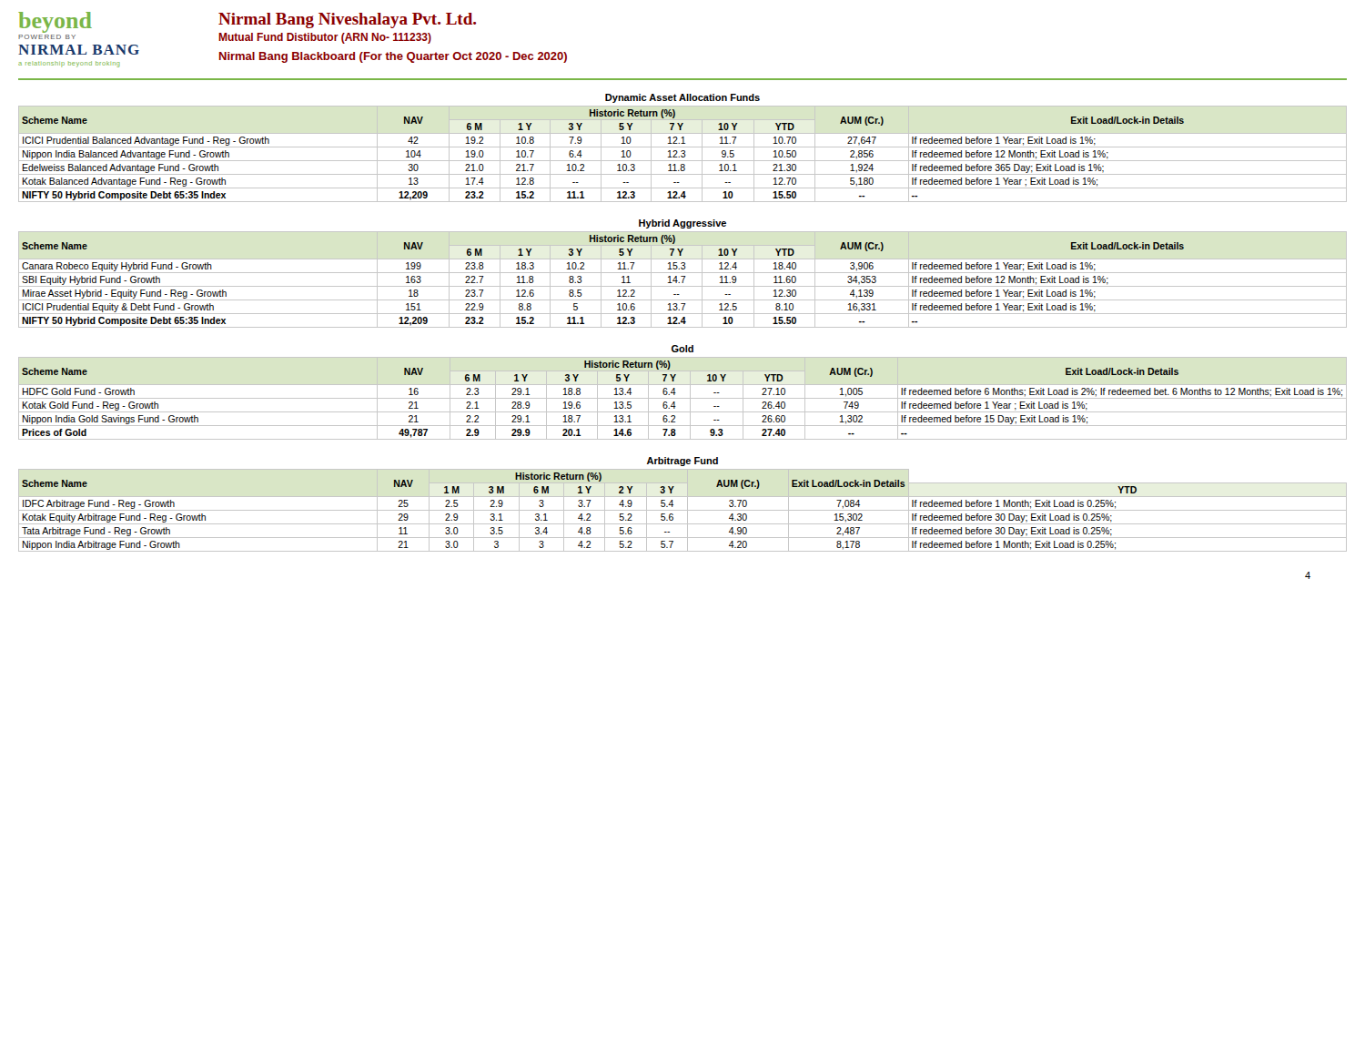beyond
POWERED BY
NIRMAL BANG
a relationship beyond broking
Nirmal Bang Niveshalaya Pvt. Ltd.
Mutual Fund Distibutor (ARN No- 111233)
Nirmal Bang Blackboard (For the Quarter Oct 2020 - Dec 2020)
Dynamic Asset Allocation Funds
| Scheme Name | NAV | Historic Return (%) | AUM (Cr.) | Exit Load/Lock-in Details |
| --- | --- | --- | --- | --- |
| 6 M | 1 Y | 3 Y | 5 Y | 7 Y | 10 Y | YTD |
| ICICI Prudential Balanced Advantage Fund - Reg - Growth | 42 | 19.2 | 10.8 | 7.9 | 10 | 12.1 | 11.7 | 10.70 | 27,647 | If redeemed before 1 Year; Exit Load is 1%; |
| Nippon India Balanced Advantage Fund - Growth | 104 | 19.0 | 10.7 | 6.4 | 10 | 12.3 | 9.5 | 10.50 | 2,856 | If redeemed before 12 Month; Exit Load is 1%; |
| Edelweiss Balanced Advantage Fund - Growth | 30 | 21.0 | 21.7 | 10.2 | 10.3 | 11.8 | 10.1 | 21.30 | 1,924 | If redeemed before 365 Day; Exit Load is 1%; |
| Kotak Balanced Advantage Fund - Reg - Growth | 13 | 17.4 | 12.8 | -- | -- | -- | -- | 12.70 | 5,180 | If redeemed before 1 Year ; Exit Load is 1%; |
| NIFTY 50 Hybrid Composite Debt 65:35 Index | 12,209 | 23.2 | 15.2 | 11.1 | 12.3 | 12.4 | 10 | 15.50 | -- | -- |
Hybrid Aggressive
| Scheme Name | NAV | Historic Return (%) | AUM (Cr.) | Exit Load/Lock-in Details |
| --- | --- | --- | --- | --- |
| 6 M | 1 Y | 3 Y | 5 Y | 7 Y | 10 Y | YTD |
| Canara Robeco Equity Hybrid Fund - Growth | 199 | 23.8 | 18.3 | 10.2 | 11.7 | 15.3 | 12.4 | 18.40 | 3,906 | If redeemed before 1 Year; Exit Load is 1%; |
| SBI Equity Hybrid Fund - Growth | 163 | 22.7 | 11.8 | 8.3 | 11 | 14.7 | 11.9 | 11.60 | 34,353 | If redeemed before 12 Month; Exit Load is 1%; |
| Mirae Asset Hybrid - Equity Fund - Reg - Growth | 18 | 23.7 | 12.6 | 8.5 | 12.2 | -- | -- | 12.30 | 4,139 | If redeemed before 1 Year; Exit Load is 1%; |
| ICICI Prudential Equity & Debt Fund - Growth | 151 | 22.9 | 8.8 | 5 | 10.6 | 13.7 | 12.5 | 8.10 | 16,331 | If redeemed before 1 Year; Exit Load is 1%; |
| NIFTY 50 Hybrid Composite Debt 65:35 Index | 12,209 | 23.2 | 15.2 | 11.1 | 12.3 | 12.4 | 10 | 15.50 | -- | -- |
Gold
| Scheme Name | NAV | Historic Return (%) | AUM (Cr.) | Exit Load/Lock-in Details |
| --- | --- | --- | --- | --- |
| 6 M | 1 Y | 3 Y | 5 Y | 7 Y | 10 Y | YTD |
| HDFC Gold Fund - Growth | 16 | 2.3 | 29.1 | 18.8 | 13.4 | 6.4 | -- | 27.10 | 1,005 | If redeemed before 6 Months; Exit Load is 2%; If redeemed bet. 6 Months to 12 Months; Exit Load is 1%; |
| Kotak Gold Fund - Reg - Growth | 21 | 2.1 | 28.9 | 19.6 | 13.5 | 6.4 | -- | 26.40 | 749 | If redeemed before 1 Year ; Exit Load is 1%; |
| Nippon India Gold Savings Fund - Growth | 21 | 2.2 | 29.1 | 18.7 | 13.1 | 6.2 | -- | 26.60 | 1,302 | If redeemed before 15 Day; Exit Load is 1%; |
| Prices of Gold | 49,787 | 2.9 | 29.9 | 20.1 | 14.6 | 7.8 | 9.3 | 27.40 | -- | -- |
Arbitrage Fund
| Scheme Name | NAV | Historic Return (%) | AUM (Cr.) | Exit Load/Lock-in Details |
| --- | --- | --- | --- | --- |
| 1 M | 3 M | 6 M | 1 Y | 2 Y | 3 Y | YTD |
| IDFC Arbitrage Fund - Reg - Growth | 25 | 2.5 | 2.9 | 3 | 3.7 | 4.9 | 5.4 | 3.70 | 7,084 | If redeemed before 1 Month; Exit Load is 0.25%; |
| Kotak Equity Arbitrage Fund - Reg - Growth | 29 | 2.9 | 3.1 | 3.1 | 4.2 | 5.2 | 5.6 | 4.30 | 15,302 | If redeemed before 30 Day; Exit Load is 0.25%; |
| Tata Arbitrage Fund - Reg - Growth | 11 | 3.0 | 3.5 | 3.4 | 4.8 | 5.6 | -- | 4.90 | 2,487 | If redeemed before 30 Day; Exit Load is 0.25%; |
| Nippon India Arbitrage Fund - Growth | 21 | 3.0 | 3 | 3 | 4.2 | 5.2 | 5.7 | 4.20 | 8,178 | If redeemed before 1 Month; Exit Load is 0.25%; |
4